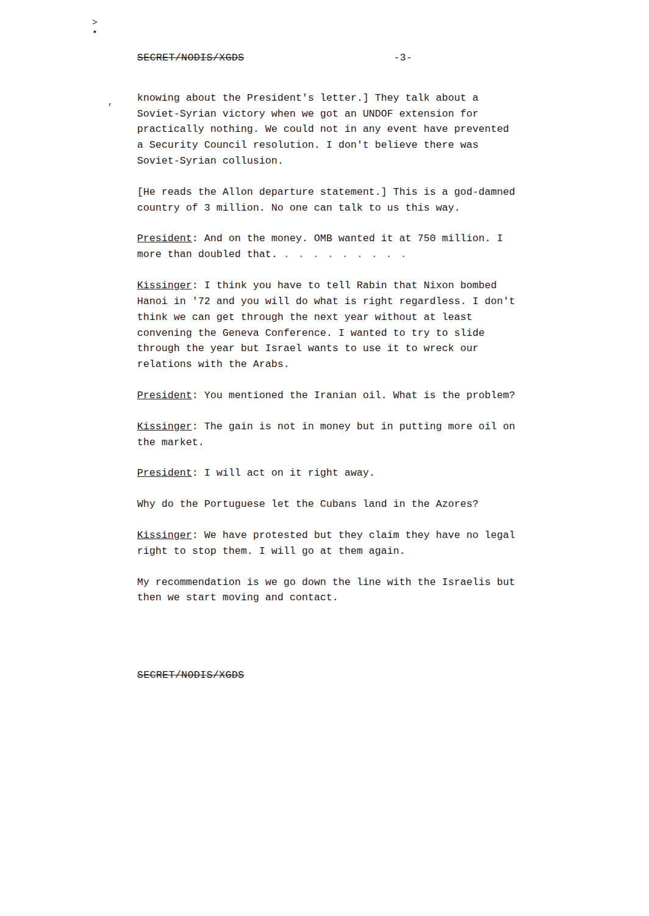> •
,
SECRET/NODIS/XGDS -3-
knowing about the President's letter.] They talk about a Soviet-Syrian victory when we got an UNDOF extension for practically nothing. We could not in any event have prevented a Security Council resolution. I don't believe there was Soviet-Syrian collusion.
[He reads the Allon departure statement.] This is a god-damned country of 3 million. No one can talk to us this way.
President: And on the money. OMB wanted it at 750 million. I more than doubled that. . . . . . . . . .
Kissinger: I think you have to tell Rabin that Nixon bombed Hanoi in '72 and you will do what is right regardless. I don't think we can get through the next year without at least convening the Geneva Conference. I wanted to try to slide through the year but Israel wants to use it to wreck our relations with the Arabs.
President: You mentioned the Iranian oil. What is the problem?
Kissinger: The gain is not in money but in putting more oil on the market.
President: I will act on it right away.
Why do the Portuguese let the Cubans land in the Azores?
Kissinger: We have protested but they claim they have no legal right to stop them. I will go at them again.
My recommendation is we go down the line with the Israelis but then we start moving and contact.
SECRET/NODIS/XGDS